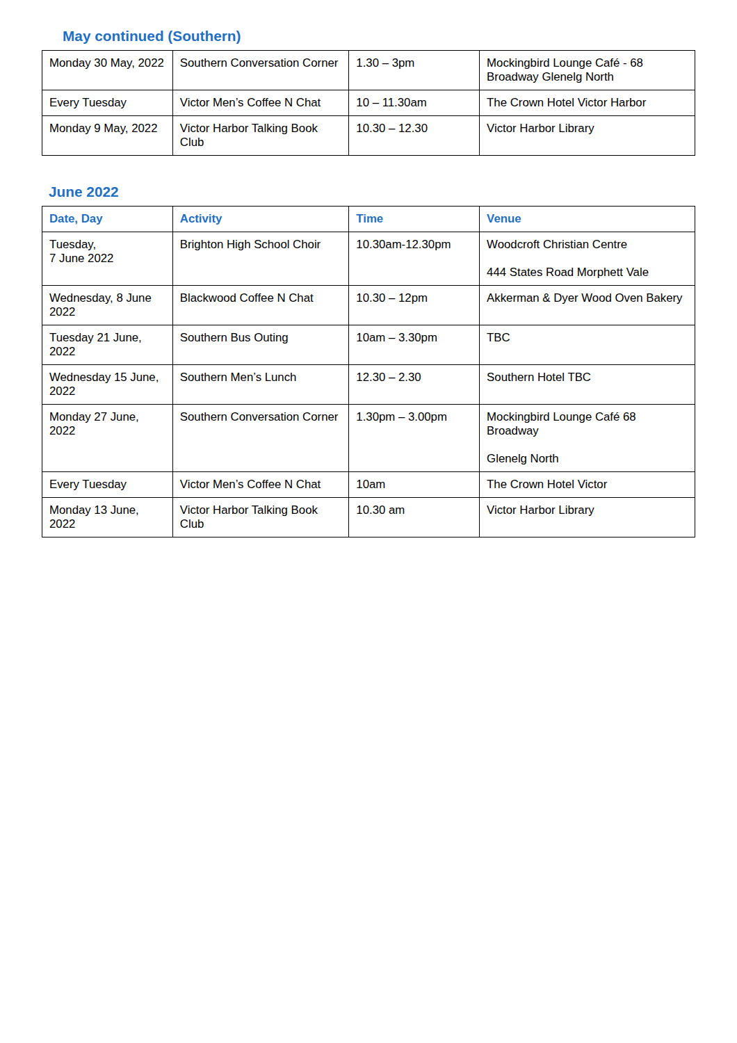May continued (Southern)
| Monday 30 May, 2022 | Southern Conversation Corner | 1.30 – 3pm | Mockingbird Lounge Café - 68 Broadway Glenelg North |
| Every Tuesday | Victor Men’s Coffee N Chat | 10 – 11.30am | The Crown Hotel Victor Harbor |
| Monday 9 May, 2022 | Victor Harbor Talking Book Club | 10.30 – 12.30 | Victor Harbor Library |
June 2022
| Date, Day | Activity | Time | Venue |
| --- | --- | --- | --- |
| Tuesday, 7 June 2022 | Brighton High School Choir | 10.30am-12.30pm | Woodcroft Christian Centre 444 States Road Morphett Vale |
| Wednesday, 8 June 2022 | Blackwood Coffee N Chat | 10.30 – 12pm | Akkerman & Dyer Wood Oven Bakery |
| Tuesday 21 June, 2022 | Southern Bus Outing | 10am – 3.30pm | TBC |
| Wednesday 15 June, 2022 | Southern Men’s Lunch | 12.30 – 2.30 | Southern Hotel TBC |
| Monday 27 June, 2022 | Southern Conversation Corner | 1.30pm – 3.00pm | Mockingbird Lounge Café 68 Broadway Glenelg North |
| Every Tuesday | Victor Men’s Coffee N Chat | 10am | The Crown Hotel Victor |
| Monday 13 June, 2022 | Victor Harbor Talking Book Club | 10.30 am | Victor Harbor Library |